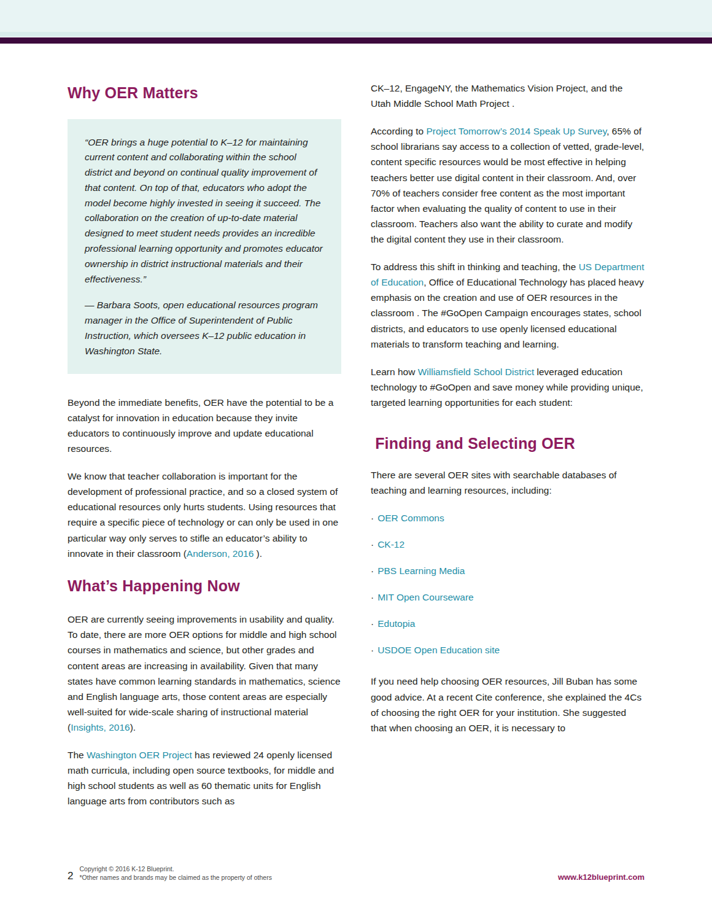Why OER Matters
“OER brings a huge potential to K–12 for maintaining current content and collaborating within the school district and beyond on continual quality improvement of that content. On top of that, educators who adopt the model become highly invested in seeing it succeed. The collaboration on the creation of up-to-date material designed to meet student needs provides an incredible professional learning opportunity and promotes educator ownership in district instructional materials and their effectiveness.”
— Barbara Soots, open educational resources program manager in the Office of Superintendent of Public Instruction, which oversees K–12 public education in Washington State.
Beyond the immediate benefits, OER have the potential to be a catalyst for innovation in education because they invite educators to continuously improve and update educational resources.
We know that teacher collaboration is important for the development of professional practice, and so a closed system of educational resources only hurts students. Using resources that require a specific piece of technology or can only be used in one particular way only serves to stifle an educator’s ability to innovate in their classroom (Anderson, 2016 ).
What’s Happening Now
OER are currently seeing improvements in usability and quality. To date, there are more OER options for middle and high school courses in mathematics and science, but other grades and content areas are increasing in availability. Given that many states have common learning standards in mathematics, science and English language arts, those content areas are especially well-suited for wide-scale sharing of instructional material (Insights, 2016).
The Washington OER Project has reviewed 24 openly licensed math curricula, including open source textbooks, for middle and high school students as well as 60 thematic units for English language arts from contributors such as
CK–12, EngageNY, the Mathematics Vision Project, and the Utah Middle School Math Project .
According to Project Tomorrow’s 2014 Speak Up Survey, 65% of school librarians say access to a collection of vetted, grade-level, content specific resources would be most effective in helping teachers better use digital content in their classroom. And, over 70% of teachers consider free content as the most important factor when evaluating the quality of content to use in their classroom. Teachers also want the ability to curate and modify the digital content they use in their classroom.
To address this shift in thinking and teaching, the US Department of Education, Office of Educational Technology has placed heavy emphasis on the creation and use of OER resources in the classroom . The #GoOpen Campaign encourages states, school districts, and educators to use openly licensed educational materials to transform teaching and learning.
Learn how Williamsfield School District leveraged education technology to #GoOpen and save money while providing unique, targeted learning opportunities for each student:
Finding and Selecting OER
There are several OER sites with searchable databases of teaching and learning resources, including:
OER Commons
CK-12
PBS Learning Media
MIT Open Courseware
Edutopia
USDOE Open Education site
If you need help choosing OER resources, Jill Buban has some good advice. At a recent Cite conference, she explained the 4Cs of choosing the right OER for your institution. She suggested that when choosing an OER, it is necessary to
2
Copyright © 2016 K-12 Blueprint.
*Other names and brands may be claimed as the property of others
www.k12blueprint.com